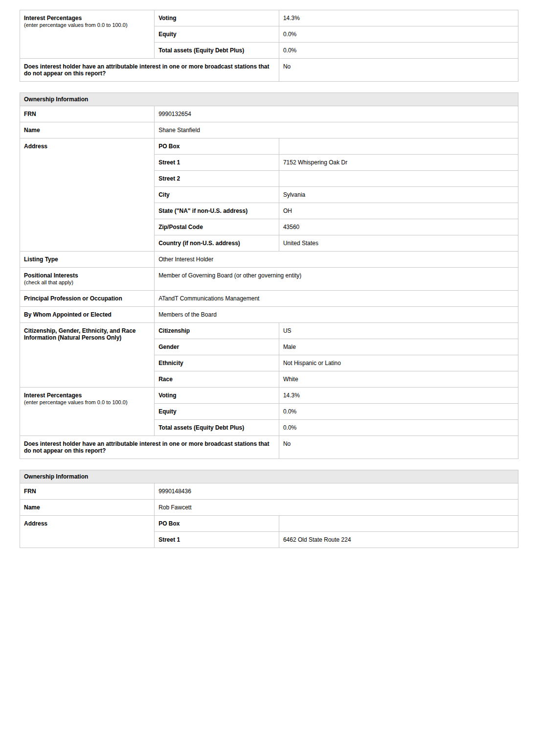| Interest Percentages (enter percentage values from 0.0 to 100.0) | Voting | 14.3% |
| Equity | 0.0% |
| Total assets (Equity Debt Plus) | 0.0% |
| Does interest holder have an attributable interest in one or more broadcast stations that do not appear on this report? | No |
Ownership Information
| FRN | 9990132654 |
| Name | Shane Stanfield |
| Address | PO Box | |
| Street 1 | 7152 Whispering Oak Dr |
| Street 2 | |
| City | Sylvania |
| State ("NA" if non-U.S. address) | OH |
| Zip/Postal Code | 43560 |
| Country (if non-U.S. address) | United States |
| Listing Type | Other Interest Holder |
| Positional Interests (check all that apply) | Member of Governing Board (or other governing entity) |
| Principal Profession or Occupation | ATandT Communications Management |
| By Whom Appointed or Elected | Members of the Board |
| Citizenship, Gender, Ethnicity, and Race Information (Natural Persons Only) | Citizenship | US |
| Gender | Male |
| Ethnicity | Not Hispanic or Latino |
| Race | White |
| Interest Percentages (enter percentage values from 0.0 to 100.0) | Voting | 14.3% |
| Equity | 0.0% |
| Total assets (Equity Debt Plus) | 0.0% |
| Does interest holder have an attributable interest in one or more broadcast stations that do not appear on this report? | No |
Ownership Information
| FRN | 9990148436 |
| Name | Rob Fawcett |
| Address | PO Box | |
| Street 1 | 6462 Old State Route 224 |